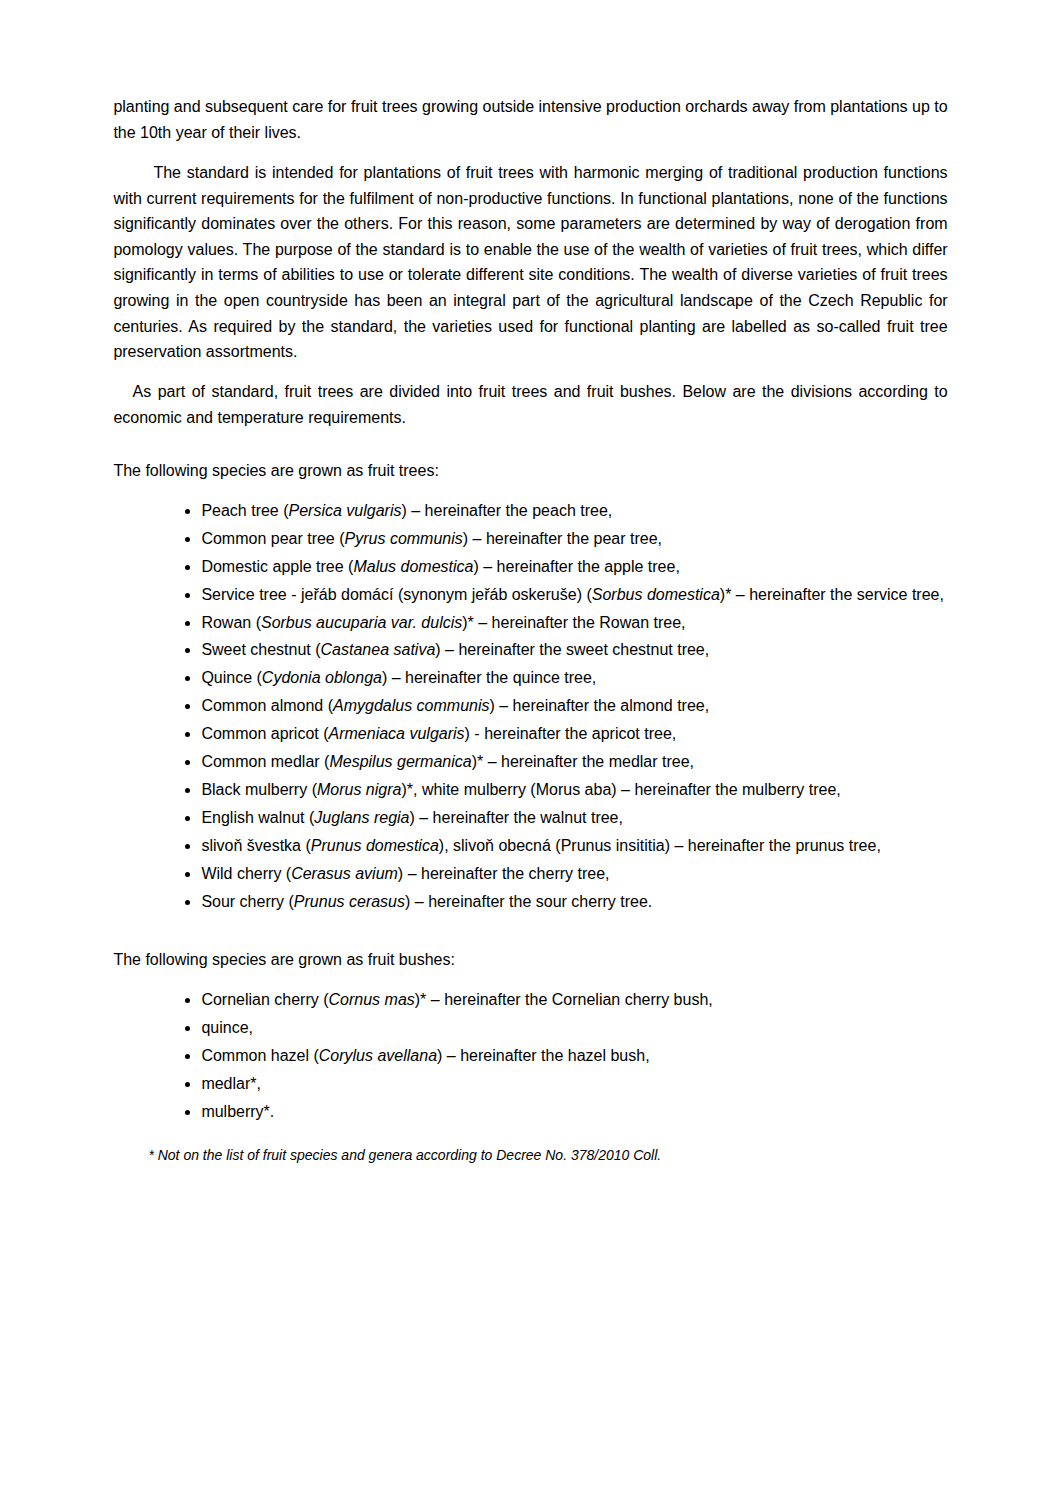planting and subsequent care for fruit trees growing outside intensive production orchards away from plantations up to the 10th year of their lives.
The standard is intended for plantations of fruit trees with harmonic merging of traditional production functions with current requirements for the fulfilment of non-productive functions. In functional plantations, none of the functions significantly dominates over the others. For this reason, some parameters are determined by way of derogation from pomology values. The purpose of the standard is to enable the use of the wealth of varieties of fruit trees, which differ significantly in terms of abilities to use or tolerate different site conditions. The wealth of diverse varieties of fruit trees growing in the open countryside has been an integral part of the agricultural landscape of the Czech Republic for centuries. As required by the standard, the varieties used for functional planting are labelled as so-called fruit tree preservation assortments.
As part of standard, fruit trees are divided into fruit trees and fruit bushes. Below are the divisions according to economic and temperature requirements.
The following species are grown as fruit trees:
Peach tree (Persica vulgaris) – hereinafter the peach tree,
Common pear tree (Pyrus communis) – hereinafter the pear tree,
Domestic apple tree (Malus domestica) – hereinafter the apple tree,
Service tree - jeřáb domácí (synonym jeřáb oskeruše) (Sorbus domestica)* – hereinafter the service tree,
Rowan (Sorbus aucuparia var. dulcis)* – hereinafter the Rowan tree,
Sweet chestnut (Castanea sativa) – hereinafter the sweet chestnut tree,
Quince (Cydonia oblonga) – hereinafter the quince tree,
Common almond (Amygdalus communis) – hereinafter the almond tree,
Common apricot (Armeniaca vulgaris) - hereinafter the apricot tree,
Common medlar (Mespilus germanica)* – hereinafter the medlar tree,
Black mulberry (Morus nigra)*, white mulberry (Morus aba) – hereinafter the mulberry tree,
English walnut (Juglans regia) – hereinafter the walnut tree,
slivoň švestka (Prunus domestica), slivoň obecná (Prunus insititia) – hereinafter the prunus tree,
Wild cherry (Cerasus avium) – hereinafter the cherry tree,
Sour cherry (Prunus cerasus) – hereinafter the sour cherry tree.
The following species are grown as fruit bushes:
Cornelian cherry (Cornus mas)* – hereinafter the Cornelian cherry bush,
quince,
Common hazel (Corylus avellana) – hereinafter the hazel bush,
medlar*,
mulberry*.
* Not on the list of fruit species and genera according to Decree No. 378/2010 Coll.